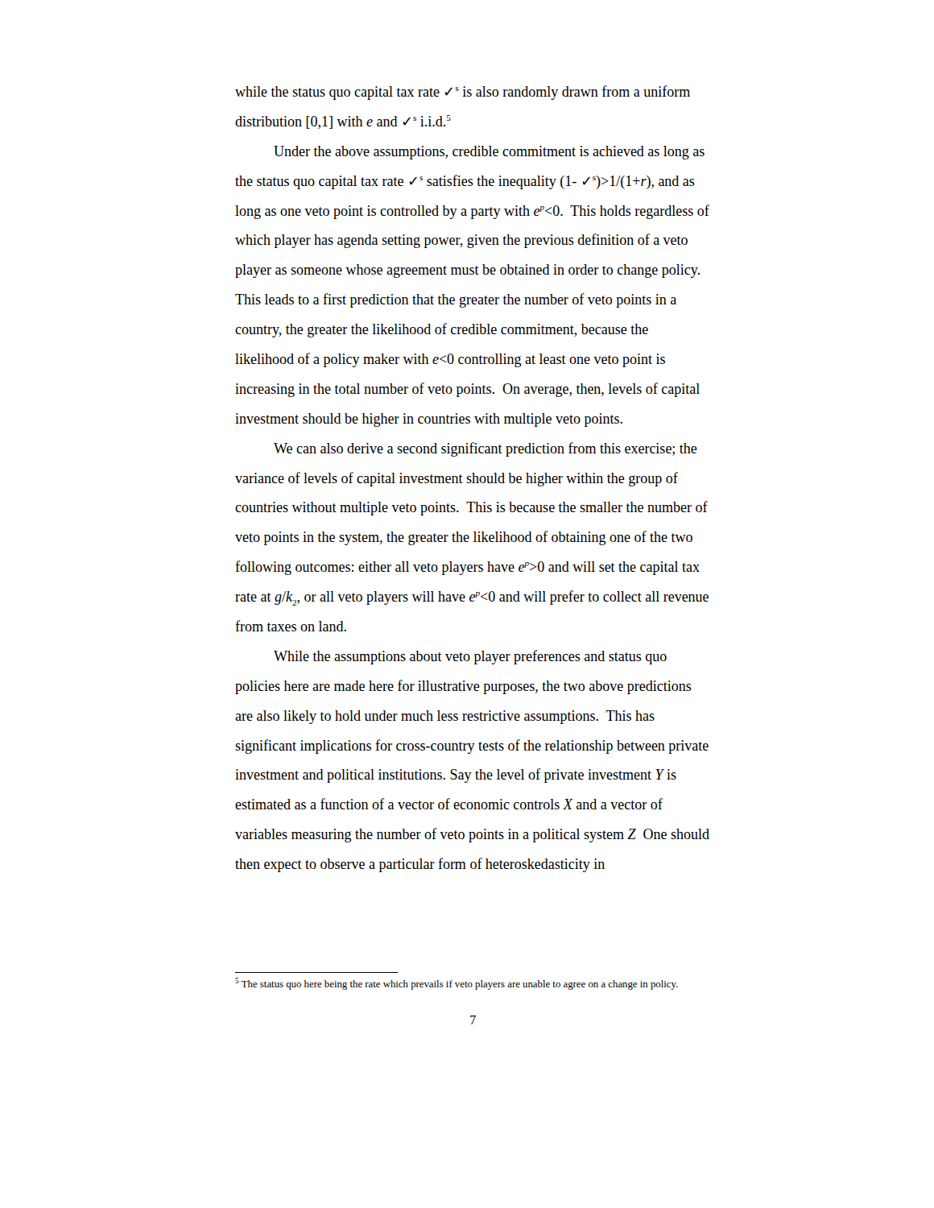while the status quo capital tax rate ✓s is also randomly drawn from a uniform distribution [0,1] with e and ✓s i.i.d.5
Under the above assumptions, credible commitment is achieved as long as the status quo capital tax rate ✓s satisfies the inequality (1- ✓s)>1/(1+r), and as long as one veto point is controlled by a party with ep<0. This holds regardless of which player has agenda setting power, given the previous definition of a veto player as someone whose agreement must be obtained in order to change policy. This leads to a first prediction that the greater the number of veto points in a country, the greater the likelihood of credible commitment, because the likelihood of a policy maker with e<0 controlling at least one veto point is increasing in the total number of veto points. On average, then, levels of capital investment should be higher in countries with multiple veto points.
We can also derive a second significant prediction from this exercise; the variance of levels of capital investment should be higher within the group of countries without multiple veto points. This is because the smaller the number of veto points in the system, the greater the likelihood of obtaining one of the two following outcomes: either all veto players have ep>0 and will set the capital tax rate at g/k2, or all veto players will have ep<0 and will prefer to collect all revenue from taxes on land.
While the assumptions about veto player preferences and status quo policies here are made here for illustrative purposes, the two above predictions are also likely to hold under much less restrictive assumptions. This has significant implications for cross-country tests of the relationship between private investment and political institutions. Say the level of private investment Y is estimated as a function of a vector of economic controls X and a vector of variables measuring the number of veto points in a political system Z One should then expect to observe a particular form of heteroskedasticity in
5 The status quo here being the rate which prevails if veto players are unable to agree on a change in policy.
7